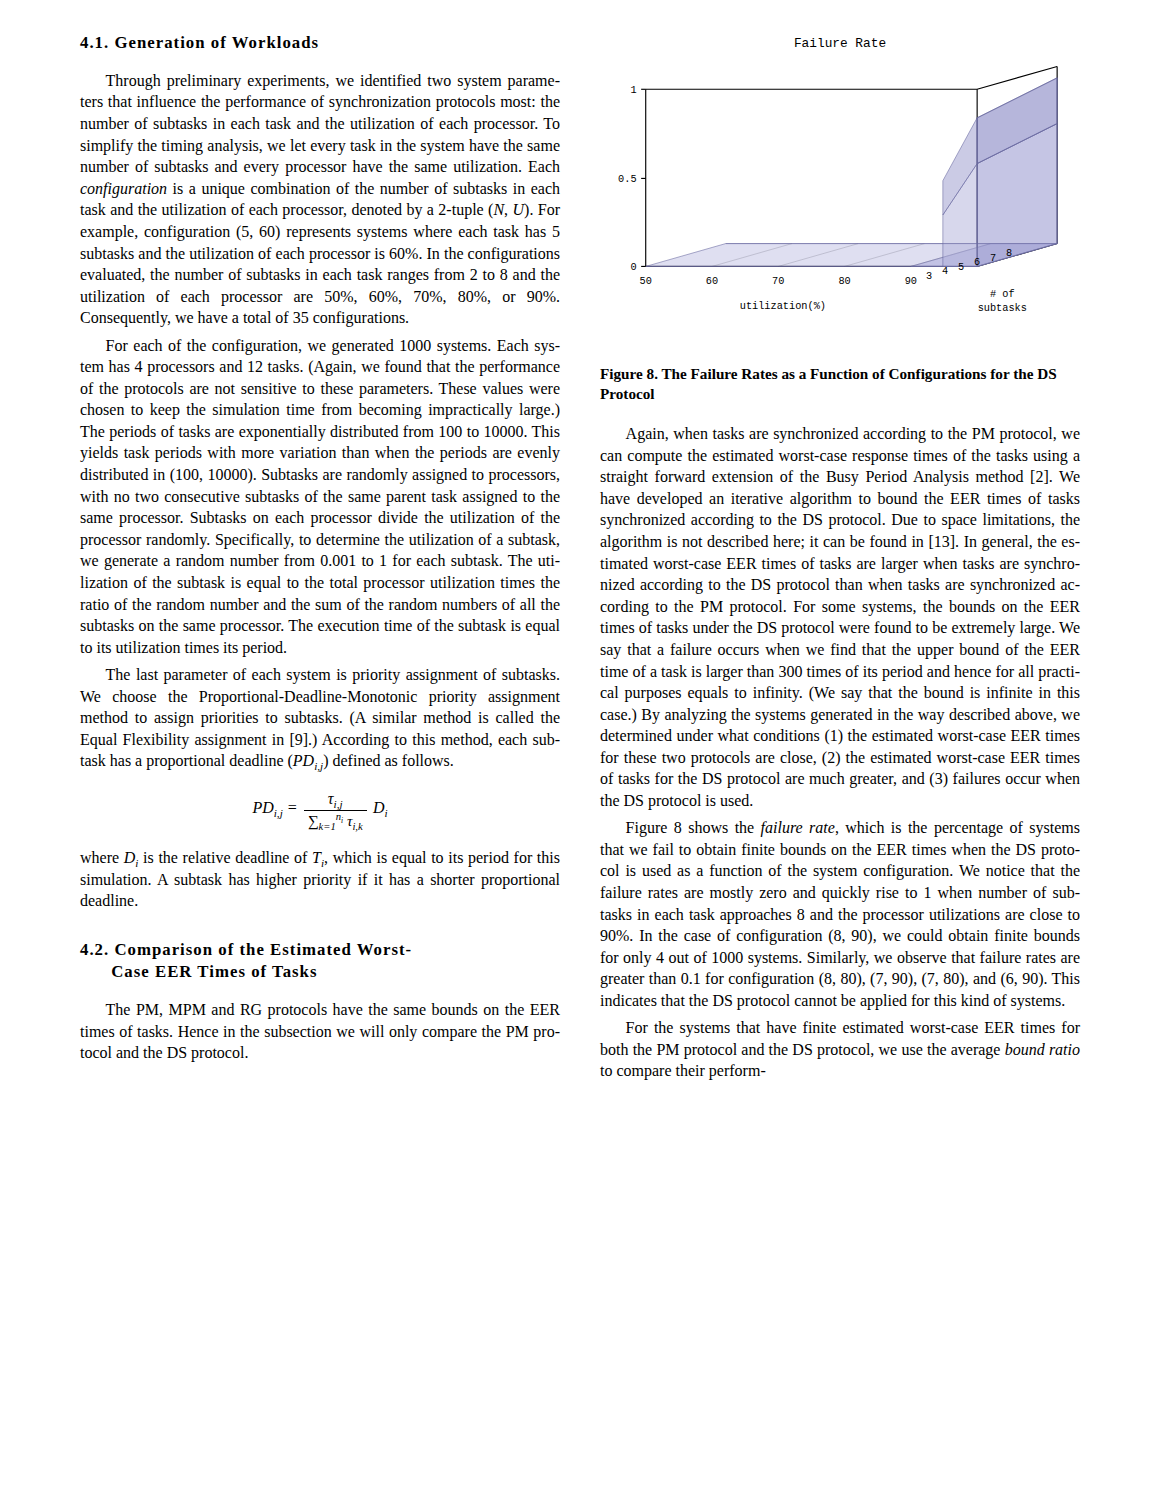4.1. Generation of Workloads
Through preliminary experiments, we identified two system parameters that influence the performance of synchronization protocols most: the number of subtasks in each task and the utilization of each processor. To simplify the timing analysis, we let every task in the system have the same number of subtasks and every processor have the same utilization. Each configuration is a unique combination of the number of subtasks in each task and the utilization of each processor, denoted by a 2-tuple (N, U). For example, configuration (5, 60) represents systems where each task has 5 subtasks and the utilization of each processor is 60%. In the configurations evaluated, the number of subtasks in each task ranges from 2 to 8 and the utilization of each processor are 50%, 60%, 70%, 80%, or 90%. Consequently, we have a total of 35 configurations.
For each of the configuration, we generated 1000 systems. Each system has 4 processors and 12 tasks. (Again, we found that the performance of the protocols are not sensitive to these parameters. These values were chosen to keep the simulation time from becoming impractically large.) The periods of tasks are exponentially distributed from 100 to 10000. This yields task periods with more variation than when the periods are evenly distributed in (100, 10000). Subtasks are randomly assigned to processors, with no two consecutive subtasks of the same parent task assigned to the same processor. Subtasks on each processor divide the utilization of the processor randomly. Specifically, to determine the utilization of a subtask, we generate a random number from 0.001 to 1 for each subtask. The utilization of the subtask is equal to the total processor utilization times the ratio of the random number and the sum of the random numbers of all the subtasks on the same processor. The execution time of the subtask is equal to its utilization times its period.
The last parameter of each system is priority assignment of subtasks. We choose the Proportional-Deadline-Monotonic priority assignment method to assign priorities to subtasks. (A similar method is called the Equal Flexibility assignment in [9].) According to this method, each subtask has a proportional deadline (PDi,j) defined as follows.
PDi,j = τi,j ∑k=1ni τi,k Di
where Di is the relative deadline of Ti, which is equal to its period for this simulation. A subtask has higher priority if it has a shorter proportional deadline.
4.2. Comparison of the Estimated Worst-
Case EER Times of Tasks
The PM, MPM and RG protocols have the same bounds on the EER times of tasks. Hence in the subsection we will only compare the PM protocol and the DS protocol.
Failure Rate
1 0.5 0 50 60 70 80 90 3 4 5 6 7 8 utilization(%) # of subtasks
Figure 8. The Failure Rates as a Function of Configurations for the DS Protocol
Again, when tasks are synchronized according to the PM protocol, we can compute the estimated worst-case response times of the tasks using a straight forward extension of the Busy Period Analysis method [2]. We have developed an iterative algorithm to bound the EER times of tasks synchronized according to the DS protocol. Due to space limitations, the algorithm is not described here; it can be found in [13]. In general, the estimated worst-case EER times of tasks are larger when tasks are synchronized according to the DS protocol than when tasks are synchronized according to the PM protocol. For some systems, the bounds on the EER times of tasks under the DS protocol were found to be extremely large. We say that a failure occurs when we find that the upper bound of the EER time of a task is larger than 300 times of its period and hence for all practical purposes equals to infinity. (We say that the bound is infinite in this case.) By analyzing the systems generated in the way described above, we determined under what conditions (1) the estimated worst-case EER times for these two protocols are close, (2) the estimated worst-case EER times of tasks for the DS protocol are much greater, and (3) failures occur when the DS protocol is used.
Figure 8 shows the failure rate, which is the percentage of systems that we fail to obtain finite bounds on the EER times when the DS protocol is used as a function of the system configuration. We notice that the failure rates are mostly zero and quickly rise to 1 when number of subtasks in each task approaches 8 and the processor utilizations are close to 90%. In the case of configuration (8, 90), we could obtain finite bounds for only 4 out of 1000 systems. Similarly, we observe that failure rates are greater than 0.1 for configuration (8, 80), (7, 90), (7, 80), and (6, 90). This indicates that the DS protocol cannot be applied for this kind of systems.
For the systems that have finite estimated worst-case EER times for both the PM protocol and the DS protocol, we use the average bound ratio to compare their perform-